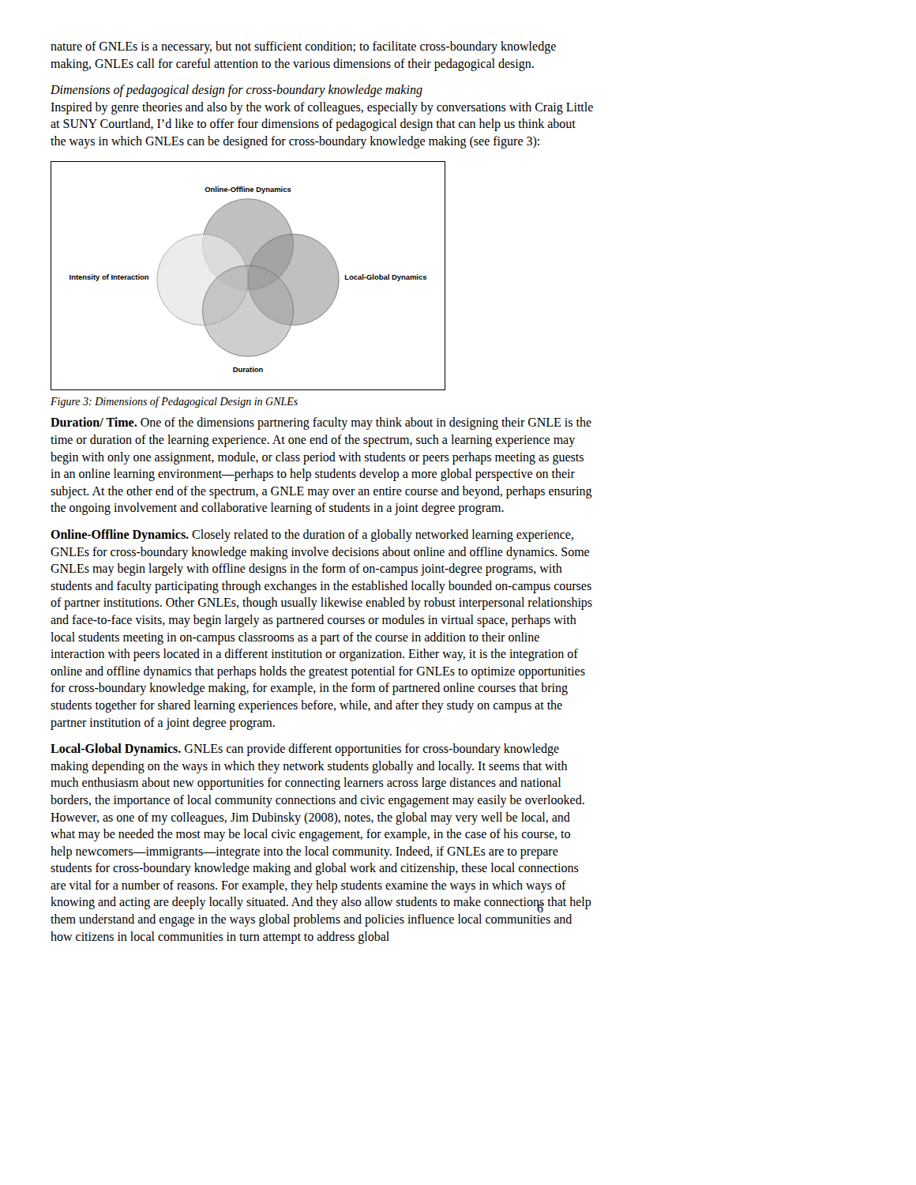nature of GNLEs is a necessary, but not sufficient condition; to facilitate cross-boundary knowledge making, GNLEs call for careful attention to the various dimensions of their pedagogical design.
Dimensions of pedagogical design for cross-boundary knowledge making
Inspired by genre theories and also by the work of colleagues, especially by conversations with Craig Little at SUNY Courtland, I’d like to offer four dimensions of pedagogical design that can help us think about the ways in which GNLEs can be designed for cross-boundary knowledge making (see figure 3):
Online-Offline Dynamics Intensity of Interaction Local-Global Dynamics Duration
Figure 3: Dimensions of Pedagogical Design in GNLEs
Duration/ Time. One of the dimensions partnering faculty may think about in designing their GNLE is the time or duration of the learning experience. At one end of the spectrum, such a learning experience may begin with only one assignment, module, or class period with students or peers perhaps meeting as guests in an online learning environment—perhaps to help students develop a more global perspective on their subject. At the other end of the spectrum, a GNLE may over an entire course and beyond, perhaps ensuring the ongoing involvement and collaborative learning of students in a joint degree program.
Online-Offline Dynamics. Closely related to the duration of a globally networked learning experience, GNLEs for cross-boundary knowledge making involve decisions about online and offline dynamics. Some GNLEs may begin largely with offline designs in the form of on-campus joint-degree programs, with students and faculty participating through exchanges in the established locally bounded on-campus courses of partner institutions. Other GNLEs, though usually likewise enabled by robust interpersonal relationships and face-to-face visits, may begin largely as partnered courses or modules in virtual space, perhaps with local students meeting in on-campus classrooms as a part of the course in addition to their online interaction with peers located in a different institution or organization. Either way, it is the integration of online and offline dynamics that perhaps holds the greatest potential for GNLEs to optimize opportunities for cross-boundary knowledge making, for example, in the form of partnered online courses that bring students together for shared learning experiences before, while, and after they study on campus at the partner institution of a joint degree program.
Local-Global Dynamics. GNLEs can provide different opportunities for cross-boundary knowledge making depending on the ways in which they network students globally and locally. It seems that with much enthusiasm about new opportunities for connecting learners across large distances and national borders, the importance of local community connections and civic engagement may easily be overlooked. However, as one of my colleagues, Jim Dubinsky (2008), notes, the global may very well be local, and what may be needed the most may be local civic engagement, for example, in the case of his course, to help newcomers—immigrants—integrate into the local community. Indeed, if GNLEs are to prepare students for cross-boundary knowledge making and global work and citizenship, these local connections are vital for a number of reasons. For example, they help students examine the ways in which ways of knowing and acting are deeply locally situated. And they also allow students to make connections that help them understand and engage in the ways global problems and policies influence local communities and how citizens in local communities in turn attempt to address global
6